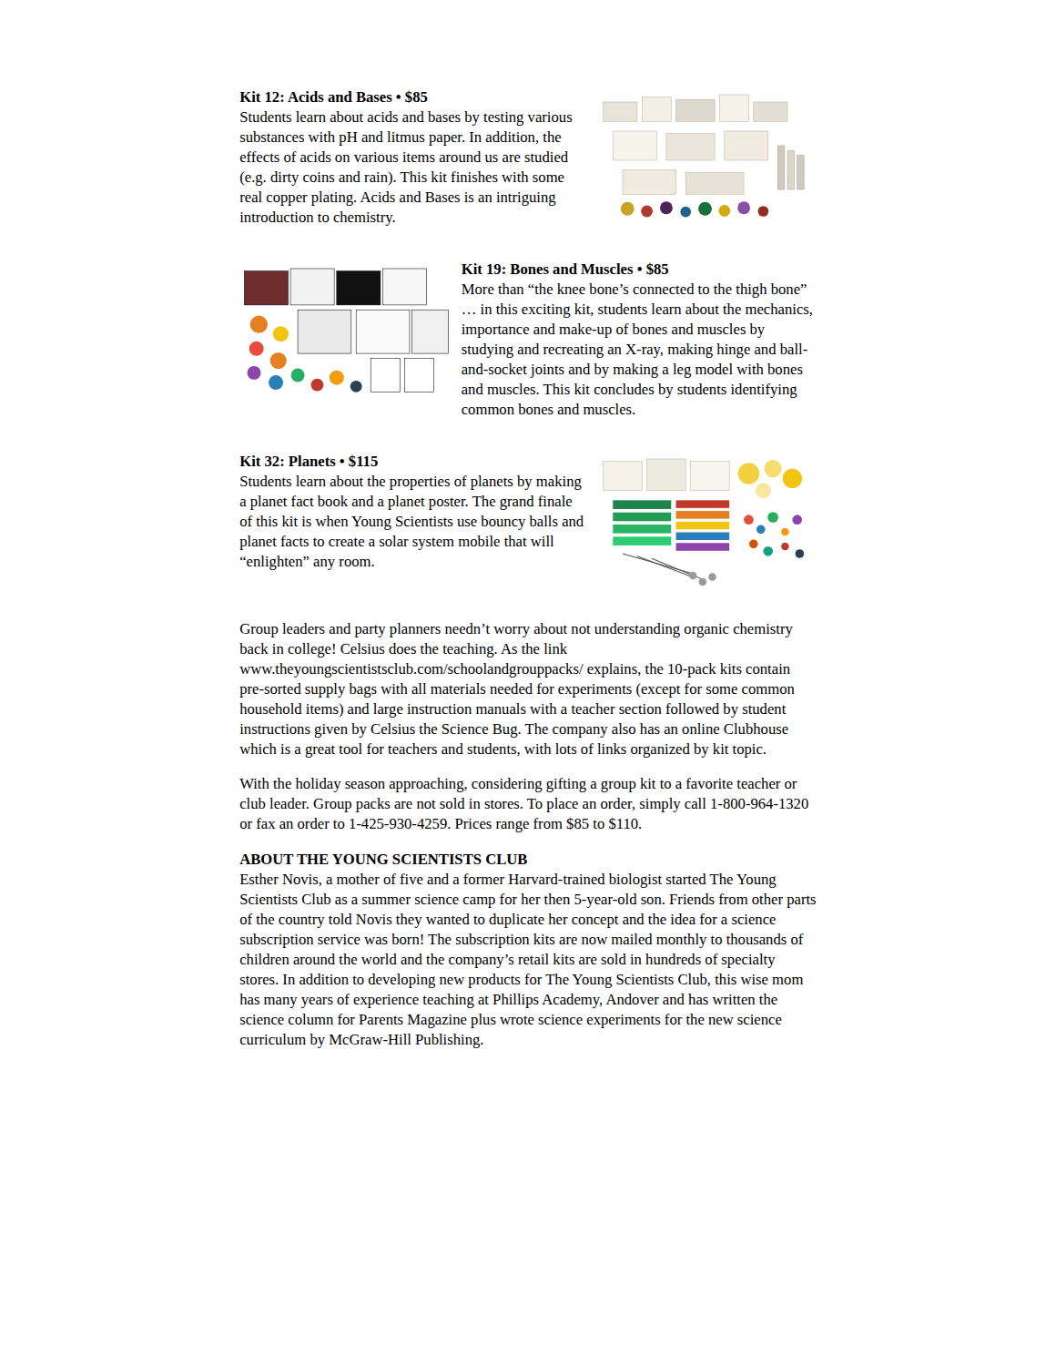Kit 12: Acids and Bases • $85
Students learn about acids and bases by testing various substances with pH and litmus paper. In addition, the effects of acids on various items around us are studied (e.g. dirty coins and rain). This kit finishes with some real copper plating. Acids and Bases is an intriguing introduction to chemistry.
Kit 19: Bones and Muscles • $85
More than “the knee bone’s connected to the thigh bone” … in this exciting kit, students learn about the mechanics, importance and make-up of bones and muscles by studying and recreating an X-ray, making hinge and ball-and-socket joints and by making a leg model with bones and muscles. This kit concludes by students identifying common bones and muscles.
Kit 32: Planets • $115
Students learn about the properties of planets by making a planet fact book and a planet poster. The grand finale of this kit is when Young Scientists use bouncy balls and planet facts to create a solar system mobile that will “enlighten” any room.
Group leaders and party planners needn’t worry about not understanding organic chemistry back in college! Celsius does the teaching. As the link www.theyoungscientistsclub.com/schoolandgrouppacks/ explains, the 10-pack kits contain pre-sorted supply bags with all materials needed for experiments (except for some common household items) and large instruction manuals with a teacher section followed by student instructions given by Celsius the Science Bug. The company also has an online Clubhouse which is a great tool for teachers and students, with lots of links organized by kit topic.
With the holiday season approaching, considering gifting a group kit to a favorite teacher or club leader. Group packs are not sold in stores. To place an order, simply call 1-800-964-1320 or fax an order to 1-425-930-4259. Prices range from $85 to $110.
ABOUT THE YOUNG SCIENTISTS CLUB
Esther Novis, a mother of five and a former Harvard-trained biologist started The Young Scientists Club as a summer science camp for her then 5-year-old son. Friends from other parts of the country told Novis they wanted to duplicate her concept and the idea for a science subscription service was born! The subscription kits are now mailed monthly to thousands of children around the world and the company’s retail kits are sold in hundreds of specialty stores. In addition to developing new products for The Young Scientists Club, this wise mom has many years of experience teaching at Phillips Academy, Andover and has written the science column for Parents Magazine plus wrote science experiments for the new science curriculum by McGraw-Hill Publishing.